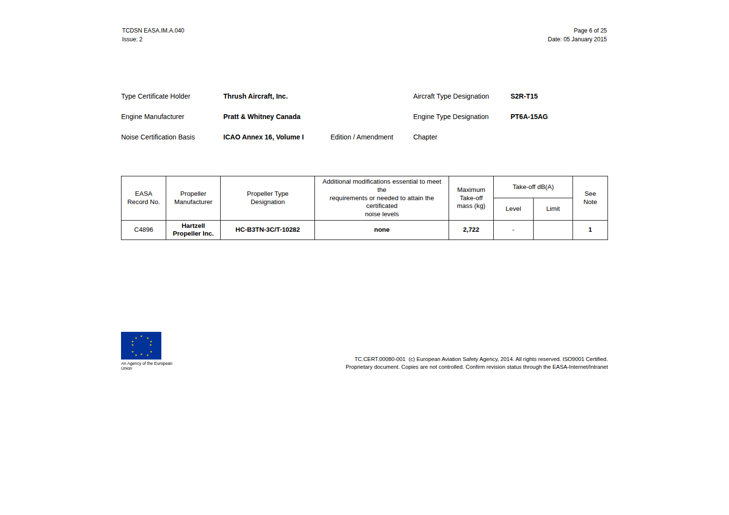| TCDSN EASA.IM.A.040 | Page 6 of 25 |
| Issue: 2 | Date: 05 January 2015 |
| Type Certificate Holder | Thrush Aircraft, Inc. | | Aircraft Type Designation | S2R-T15 |
| Engine Manufacturer | Pratt & Whitney Canada | | Engine Type Designation | PT6A-15AG |
| Noise Certification Basis | ICAO Annex 16, Volume I | Edition / Amendment | Chapter | |
| EASA Record No. | Propeller Manufacturer | Propeller Type Designation | Additional modifications essential to meet the requirements or needed to attain the certificated noise levels | Maximum Take-off mass (kg) | Take-off dB(A) | See Note |
| --- | --- | --- | --- | --- | --- | --- |
| Level | Limit |
| C4896 | Hartzell Propeller Inc. | HC-B3TN-3C/T-10282 | none | 2,722 | - | | 1 |
| ★ ★ ★ ★ ★ ★ ★ ★ ★ ★ ★ ★ An Agency of the European Union | TC.CERT.00080-001 (c) European Aviation Safety Agency, 2014. All rights reserved. ISO9001 Certified. Proprietary document. Copies are not controlled. Confirm revision status through the EASA-Internet/Intranet |